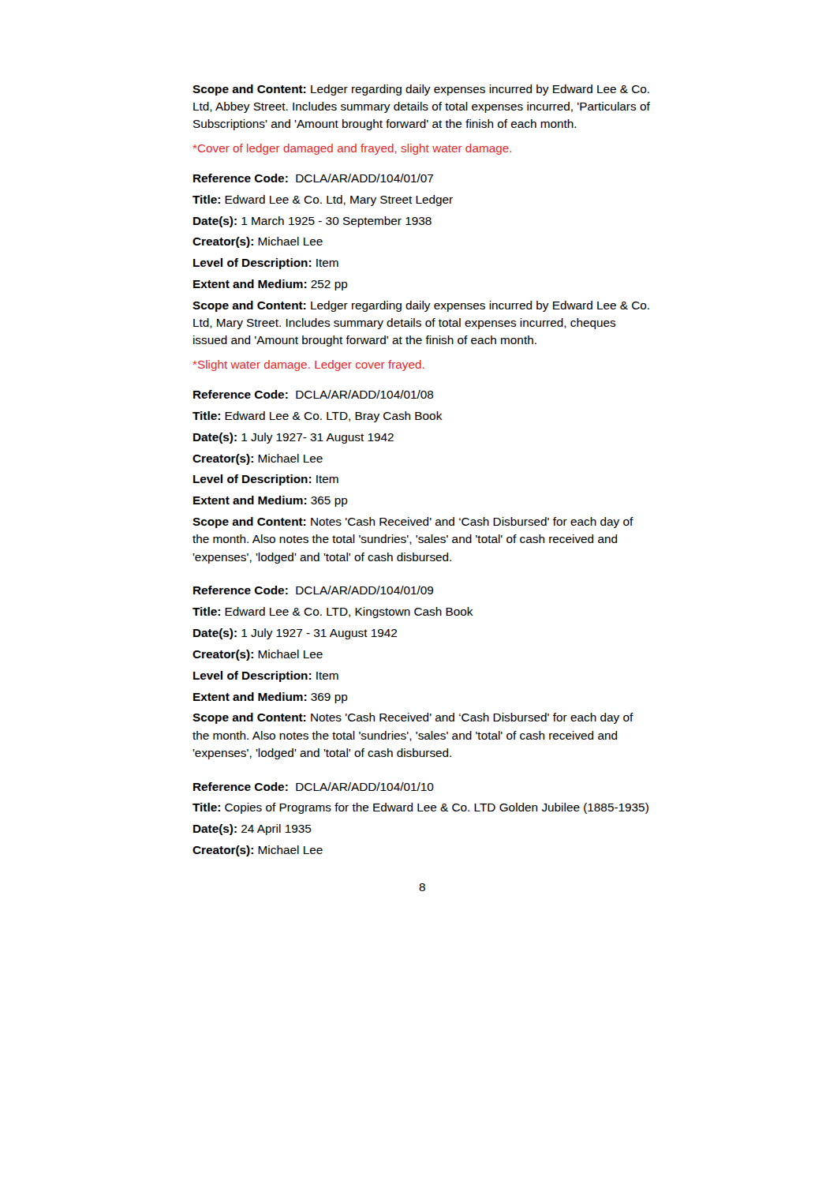Scope and Content: Ledger regarding daily expenses incurred by Edward Lee & Co. Ltd, Abbey Street. Includes summary details of total expenses incurred, 'Particulars of Subscriptions' and 'Amount brought forward' at the finish of each month.
*Cover of ledger damaged and frayed, slight water damage.
Reference Code: DCLA/AR/ADD/104/01/07
Title: Edward Lee & Co. Ltd, Mary Street Ledger
Date(s): 1 March 1925 - 30 September 1938
Creator(s): Michael Lee
Level of Description: Item
Extent and Medium: 252 pp
Scope and Content: Ledger regarding daily expenses incurred by Edward Lee & Co. Ltd, Mary Street. Includes summary details of total expenses incurred, cheques issued and 'Amount brought forward' at the finish of each month.
*Slight water damage. Ledger cover frayed.
Reference Code: DCLA/AR/ADD/104/01/08
Title: Edward Lee & Co. LTD, Bray Cash Book
Date(s): 1 July 1927- 31 August 1942
Creator(s): Michael Lee
Level of Description: Item
Extent and Medium: 365 pp
Scope and Content: Notes 'Cash Received' and ‘Cash Disbursed' for each day of the month. Also notes the total 'sundries', 'sales' and 'total' of cash received and 'expenses', 'lodged' and 'total' of cash disbursed.
Reference Code: DCLA/AR/ADD/104/01/09
Title: Edward Lee & Co. LTD, Kingstown Cash Book
Date(s): 1 July 1927 - 31 August 1942
Creator(s): Michael Lee
Level of Description: Item
Extent and Medium: 369 pp
Scope and Content: Notes 'Cash Received' and ‘Cash Disbursed' for each day of the month. Also notes the total 'sundries', 'sales' and 'total' of cash received and 'expenses', 'lodged' and 'total' of cash disbursed.
Reference Code: DCLA/AR/ADD/104/01/10
Title: Copies of Programs for the Edward Lee & Co. LTD Golden Jubilee (1885-1935)
Date(s): 24 April 1935
Creator(s): Michael Lee
8